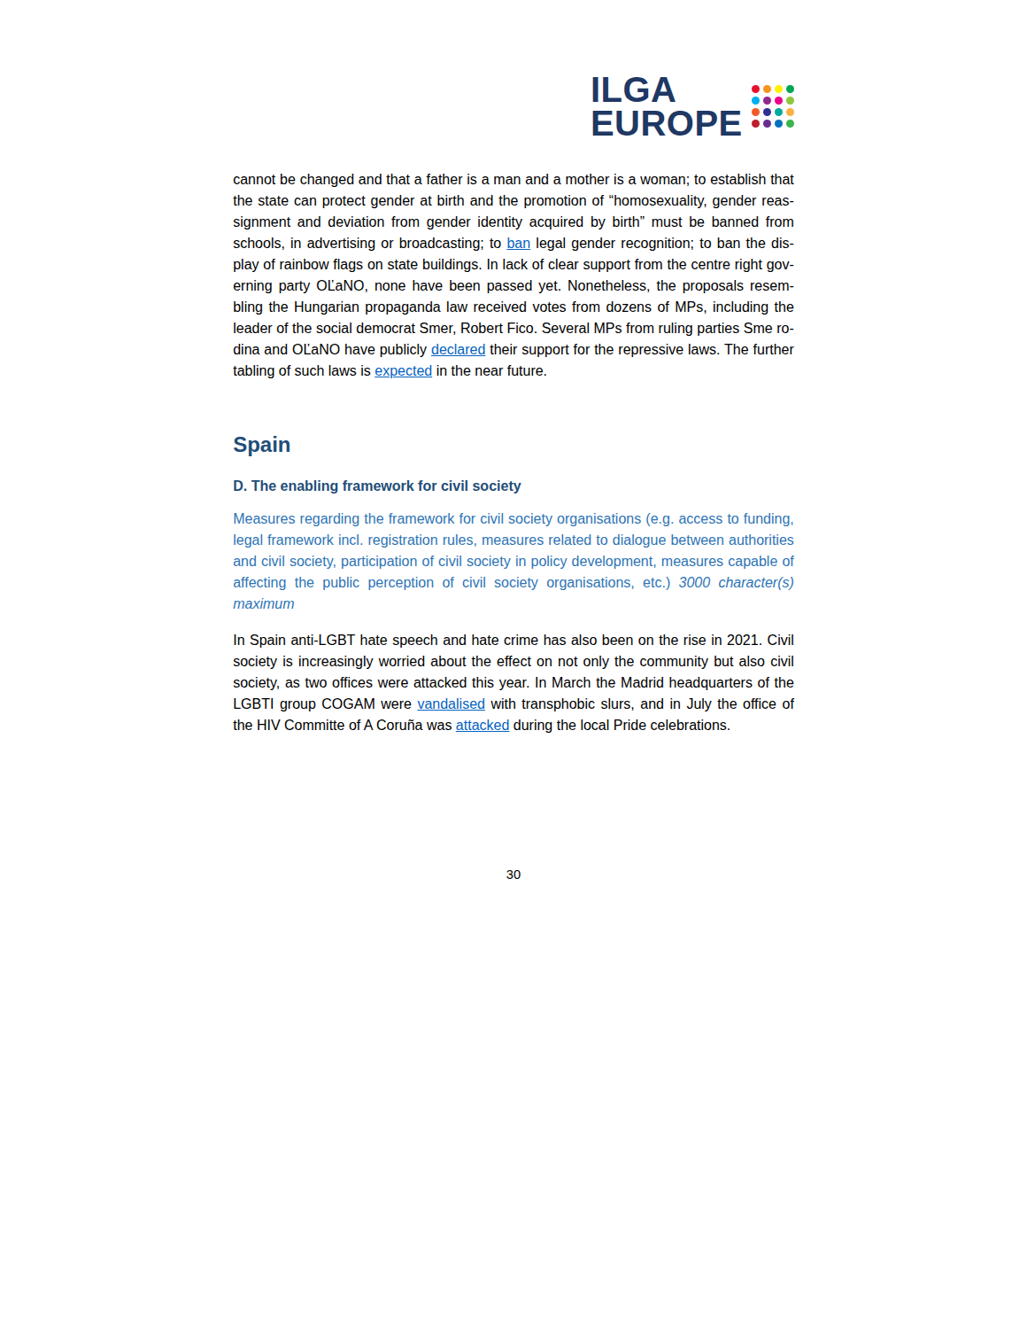ILGA EUROPE
cannot be changed and that a father is a man and a mother is a woman; to establish that the state can protect gender at birth and the promotion of “homosexuality, gender reassignment and deviation from gender identity acquired by birth” must be banned from schools, in advertising or broadcasting; to ban legal gender recognition; to ban the display of rainbow flags on state buildings. In lack of clear support from the centre right governing party OĽaNO, none have been passed yet. Nonetheless, the proposals resembling the Hungarian propaganda law received votes from dozens of MPs, including the leader of the social democrat Smer, Robert Fico. Several MPs from ruling parties Sme rodina and OĽaNO have publicly declared their support for the repressive laws. The further tabling of such laws is expected in the near future.
Spain
D. The enabling framework for civil society
Measures regarding the framework for civil society organisations (e.g. access to funding, legal framework incl. registration rules, measures related to dialogue between authorities and civil society, participation of civil society in policy development, measures capable of affecting the public perception of civil society organisations, etc.) 3000 character(s) maximum
In Spain anti-LGBT hate speech and hate crime has also been on the rise in 2021. Civil society is increasingly worried about the effect on not only the community but also civil society, as two offices were attacked this year. In March the Madrid headquarters of the LGBTI group COGAM were vandalised with transphobic slurs, and in July the office of the HIV Committe of A Coruña was attacked during the local Pride celebrations.
30